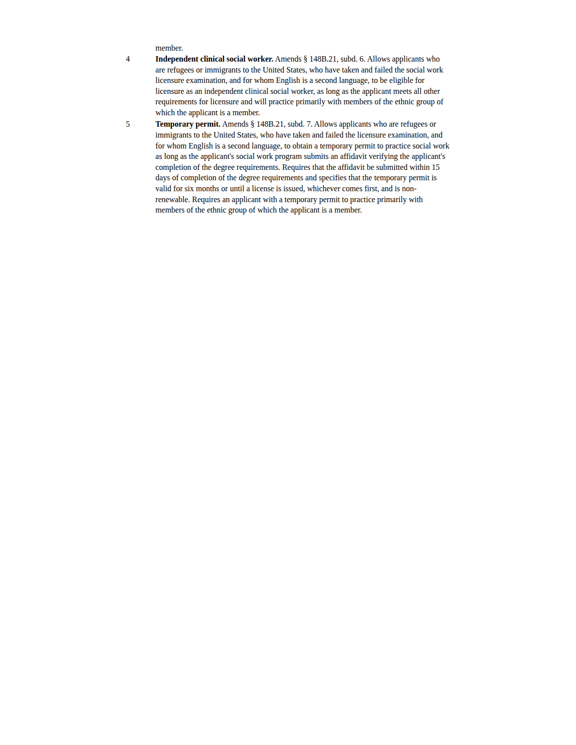member.
| 4 | Independent clinical social worker. Amends § 148B.21, subd. 6. Allows applicants who are refugees or immigrants to the United States, who have taken and failed the social work licensure examination, and for whom English is a second language, to be eligible for licensure as an independent clinical social worker, as long as the applicant meets all other requirements for licensure and will practice primarily with members of the ethnic group of which the applicant is a member. |
| 5 | Temporary permit. Amends § 148B.21, subd. 7. Allows applicants who are refugees or immigrants to the United States, who have taken and failed the licensure examination, and for whom English is a second language, to obtain a temporary permit to practice social work as long as the applicant's social work program submits an affidavit verifying the applicant's completion of the degree requirements. Requires that the affidavit be submitted within 15 days of completion of the degree requirements and specifies that the temporary permit is valid for six months or until a license is issued, whichever comes first, and is non-renewable. Requires an applicant with a temporary permit to practice primarily with members of the ethnic group of which the applicant is a member. |